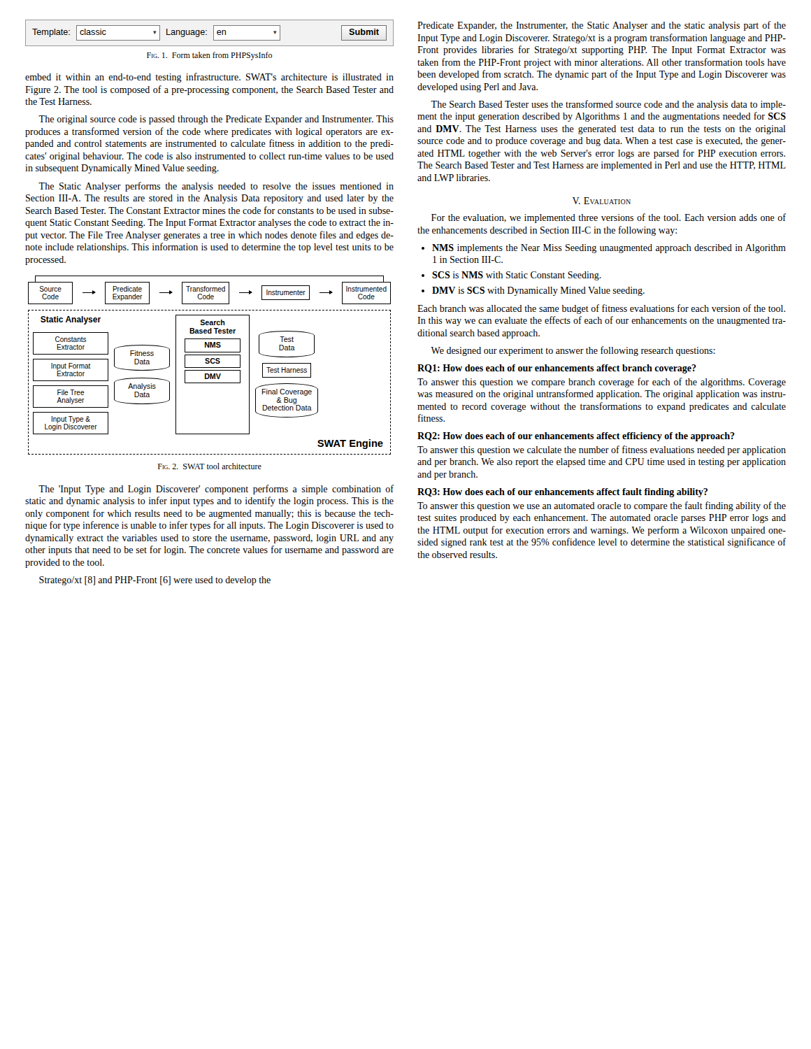Template: classic▾ Language: en▾ Submit
Fig. 1. Form taken from PHPSysInfo
embed it within an end-to-end testing infrastructure. SWAT's architecture is illustrated in Figure 2. The tool is composed of a pre-processing component, the Search Based Tester and the Test Harness.
The original source code is passed through the Predicate Expander and Instrumenter. This produces a transformed version of the code where predicates with logical operators are expanded and control statements are instrumented to calculate fitness in addition to the predicates' original behaviour. The code is also instrumented to collect run-time values to be used in subsequent Dynamically Mined Value seeding.
The Static Analyser performs the analysis needed to resolve the issues mentioned in Section III-A. The results are stored in the Analysis Data repository and used later by the Search Based Tester. The Constant Extractor mines the code for constants to be used in subsequent Static Constant Seeding. The Input Format Extractor analyses the code to extract the input vector. The File Tree Analyser generates a tree in which nodes denote files and edges denote include relationships. This information is used to determine the top level test units to be processed.
Source
Code
Predicate
Expander
Transformed
Code
Instrumenter
Instrumented
Code
Static Analyser
Constants
Extractor
Input Format
Extractor
File Tree
Analyser
Input Type &
Login Discoverer
Fitness
Data
Analysis
Data
Search
Based Tester
NMS
SCS
DMV
Test
Data
Test Harness
Final Coverage
& Bug
Detection Data
SWAT Engine
Fig. 2. SWAT tool architecture
The 'Input Type and Login Discoverer' component performs a simple combination of static and dynamic analysis to infer input types and to identify the login process. This is the only component for which results need to be augmented manually; this is because the technique for type inference is unable to infer types for all inputs. The Login Discoverer is used to dynamically extract the variables used to store the username, password, login URL and any other inputs that need to be set for login. The concrete values for username and password are provided to the tool.
Stratego/xt [8] and PHP-Front [6] were used to develop the
Predicate Expander, the Instrumenter, the Static Analyser and the static analysis part of the Input Type and Login Discoverer. Stratego/xt is a program transformation language and PHP-Front provides libraries for Stratego/xt supporting PHP. The Input Format Extractor was taken from the PHP-Front project with minor alterations. All other transformation tools have been developed from scratch. The dynamic part of the Input Type and Login Discoverer was developed using Perl and Java.
The Search Based Tester uses the transformed source code and the analysis data to implement the input generation described by Algorithms 1 and the augmentations needed for SCS and DMV. The Test Harness uses the generated test data to run the tests on the original source code and to produce coverage and bug data. When a test case is executed, the generated HTML together with the web Server's error logs are parsed for PHP execution errors. The Search Based Tester and Test Harness are implemented in Perl and use the HTTP, HTML and LWP libraries.
V. Evaluation
For the evaluation, we implemented three versions of the tool. Each version adds one of the enhancements described in Section III-C in the following way:
NMS implements the Near Miss Seeding unaugmented approach described in Algorithm 1 in Section III-C.
SCS is NMS with Static Constant Seeding.
DMV is SCS with Dynamically Mined Value seeding.
Each branch was allocated the same budget of fitness evaluations for each version of the tool. In this way we can evaluate the effects of each of our enhancements on the unaugmented traditional search based approach.
We designed our experiment to answer the following research questions:
RQ1: How does each of our enhancements affect branch coverage?
To answer this question we compare branch coverage for each of the algorithms. Coverage was measured on the original untransformed application. The original application was instrumented to record coverage without the transformations to expand predicates and calculate fitness.
RQ2: How does each of our enhancements affect efficiency of the approach?
To answer this question we calculate the number of fitness evaluations needed per application and per branch. We also report the elapsed time and CPU time used in testing per application and per branch.
RQ3: How does each of our enhancements affect fault finding ability?
To answer this question we use an automated oracle to compare the fault finding ability of the test suites produced by each enhancement. The automated oracle parses PHP error logs and the HTML output for execution errors and warnings. We perform a Wilcoxon unpaired one-sided signed rank test at the 95% confidence level to determine the statistical significance of the observed results.